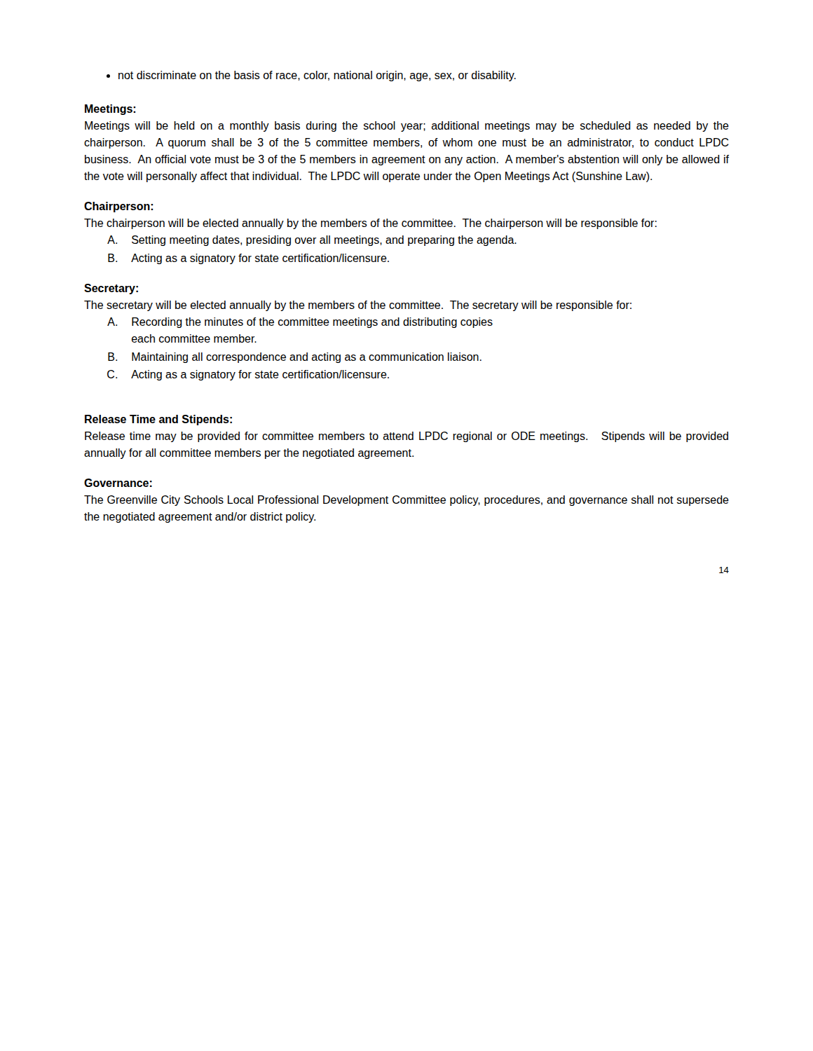not discriminate on the basis of race, color, national origin, age, sex, or disability.
Meetings:
Meetings will be held on a monthly basis during the school year; additional meetings may be scheduled as needed by the chairperson. A quorum shall be 3 of the 5 committee members, of whom one must be an administrator, to conduct LPDC business. An official vote must be 3 of the 5 members in agreement on any action. A member's abstention will only be allowed if the vote will personally affect that individual. The LPDC will operate under the Open Meetings Act (Sunshine Law).
Chairperson:
The chairperson will be elected annually by the members of the committee. The chairperson will be responsible for:
Setting meeting dates, presiding over all meetings, and preparing the agenda.
Acting as a signatory for state certification/licensure.
Secretary:
The secretary will be elected annually by the members of the committee. The secretary will be responsible for:
Recording the minutes of the committee meetings and distributing copies
each committee member.
Maintaining all correspondence and acting as a communication liaison.
Acting as a signatory for state certification/licensure.
Release Time and Stipends:
Release time may be provided for committee members to attend LPDC regional or ODE meetings. Stipends will be provided annually for all committee members per the negotiated agreement.
Governance:
The Greenville City Schools Local Professional Development Committee policy, procedures, and governance shall not supersede the negotiated agreement and/or district policy.
14